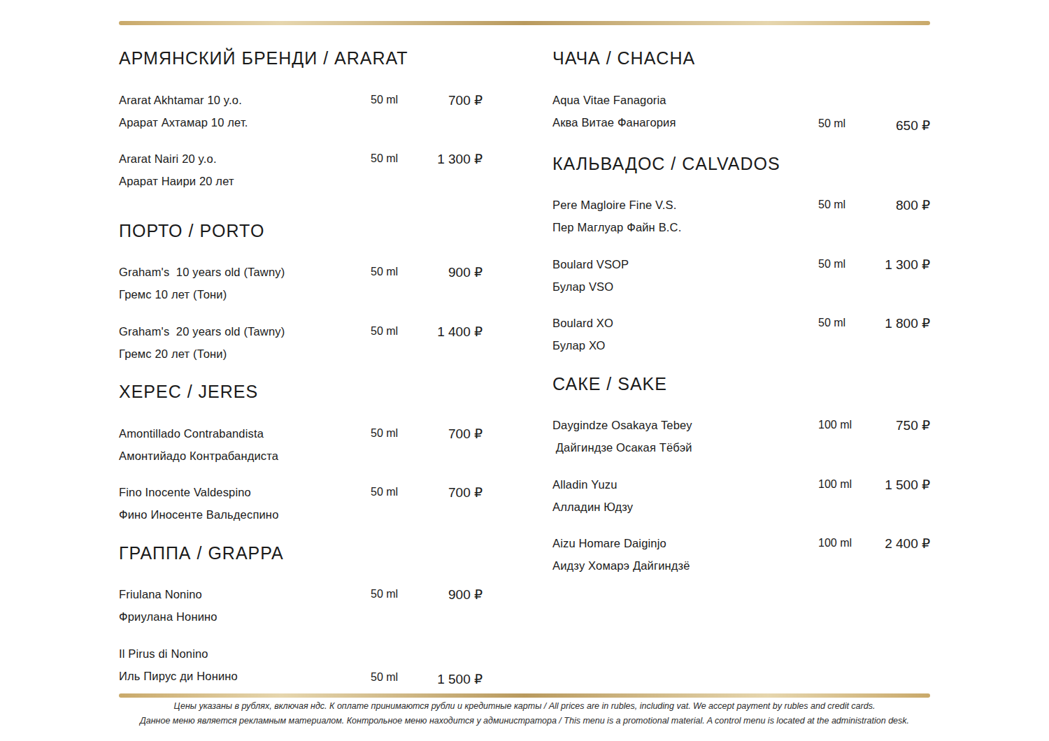АРМЯНСКИЙ БРЕНДИ / ARARAT
Ararat Akhtamar 10 y.o.
Арарат Ахтамар 10 лет.
50 ml
700 ₽
Ararat Nairi 20 y.o.
Арарат Наири 20 лет
50 ml
1 300 ₽
ПОРТО / PORTO
Graham's 10 years old (Tawny)
Гремс 10 лет (Тони)
50 ml
900 ₽
Graham's 20 years old (Tawny)
Гремс 20 лет (Тони)
50 ml
1 400 ₽
ХЕРЕС / JERES
Amontillado Contrabandista
Амонтийадо Контрабандиста
50 ml
700 ₽
Fino Inocente Valdespino
Фино Иносенте Вальдеспино
50 ml
700 ₽
ГРАППА / GRAPPA
Friulana Nonino
Фриулана Нонино
50 ml
900 ₽
Il Pirus di Nonino
Иль Пирус ди Нонино
50 ml
1 500 ₽
ЧАЧА / CHACHA
Aqua Vitae Fanagoria
Аква Витае Фанагория
50 ml
650 ₽
КАЛЬВАДОС / CALVADOS
Pere Magloire Fine V.S.
Пер Маглуар Файн В.С.
50 ml
800 ₽
Boulard VSOP
Булар VSO
50 ml
1 300 ₽
Boulard XO
Булар ХО
50 ml
1 800 ₽
САКЕ / SAKE
Daygindze Osakaya Tebey
Дайгиндзе Осакая Тёбэй
100 ml
750 ₽
Alladin Yuzu
Алладин Юдзу
100 ml
1 500 ₽
Aizu Homare Daiginjo
Аидзу Хомарэ Дайгиндзё
100 ml
2 400 ₽
Цены указаны в рублях, включая ндс. К оплате принимаются рубли и кредитные карты / All prices are in rubles, including vat. We accept payment by rubles and credit cards.
Данное меню является рекламным материалом. Контрольное меню находится у администратора / This menu is a promotional material. A control menu is located at the administration desk.